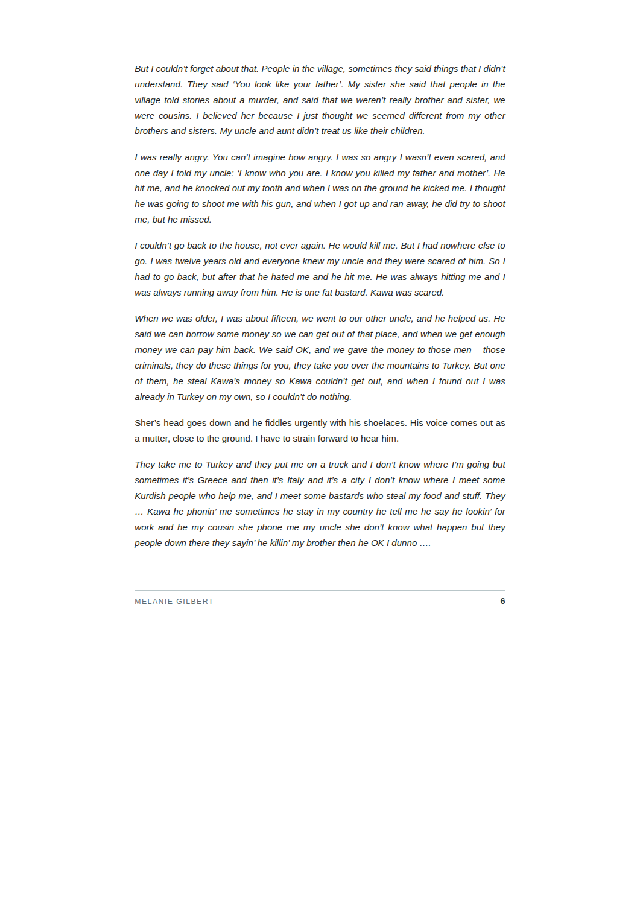But I couldn’t forget about that. People in the village, sometimes they said things that I didn’t understand. They said ‘You look like your father’. My sister she said that people in the village told stories about a murder, and said that we weren’t really brother and sister, we were cousins. I believed her because I just thought we seemed different from my other brothers and sisters. My uncle and aunt didn’t treat us like their children.
I was really angry. You can’t imagine how angry. I was so angry I wasn’t even scared, and one day I told my uncle: ‘I know who you are. I know you killed my father and mother’. He hit me, and he knocked out my tooth and when I was on the ground he kicked me. I thought he was going to shoot me with his gun, and when I got up and ran away, he did try to shoot me, but he missed.
I couldn’t go back to the house, not ever again. He would kill me. But I had nowhere else to go. I was twelve years old and everyone knew my uncle and they were scared of him. So I had to go back, but after that he hated me and he hit me. He was always hitting me and I was always running away from him. He is one fat bastard. Kawa was scared.
When we was older, I was about fifteen, we went to our other uncle, and he helped us. He said we can borrow some money so we can get out of that place, and when we get enough money we can pay him back. We said OK, and we gave the money to those men – those criminals, they do these things for you, they take you over the mountains to Turkey. But one of them, he steal Kawa’s money so Kawa couldn’t get out, and when I found out I was already in Turkey on my own, so I couldn’t do nothing.
Sher’s head goes down and he fiddles urgently with his shoelaces. His voice comes out as a mutter, close to the ground. I have to strain forward to hear him.
They take me to Turkey and they put me on a truck and I don’t know where I’m going but sometimes it’s Greece and then it’s Italy and it’s a city I don’t know where I meet some Kurdish people who help me, and I meet some bastards who steal my food and stuff. They … Kawa he phonin’ me sometimes he stay in my country he tell me he say he lookin’ for work and he my cousin she phone me my uncle she don’t know what happen but they people down there they sayin’ he killin’ my brother then he OK I dunno ….
Melanie Gilbert 6